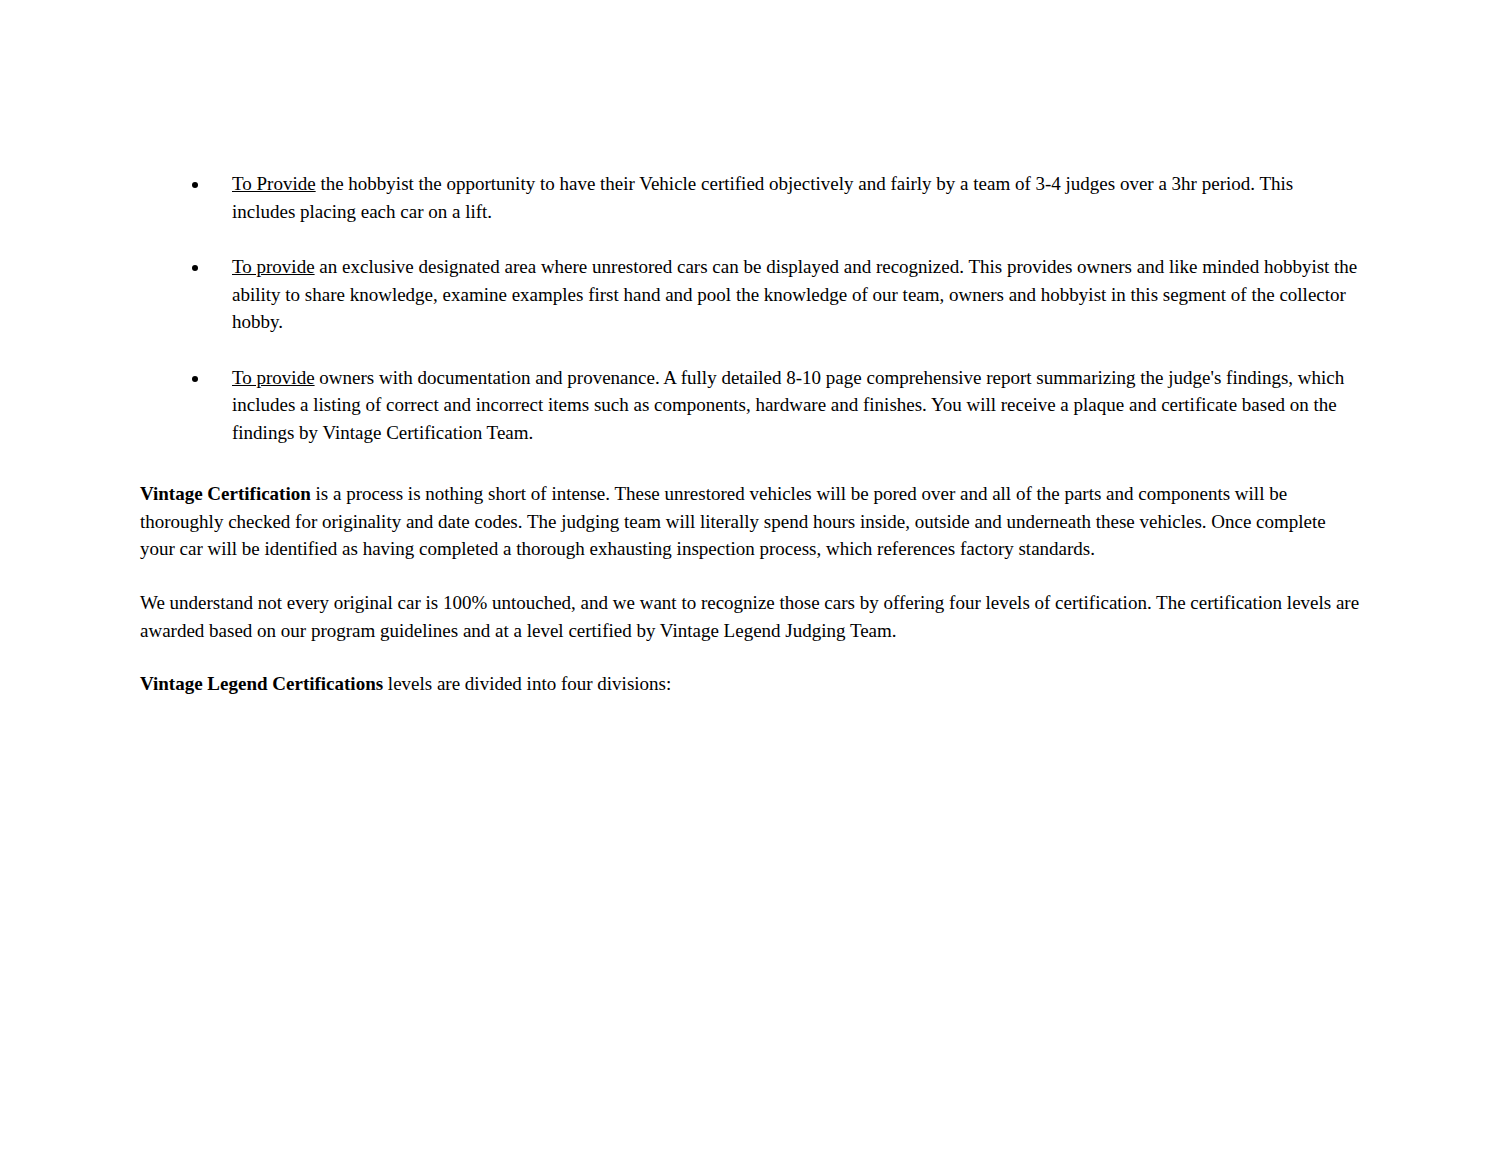To Provide the hobbyist the opportunity to have their Vehicle certified objectively and fairly by a team of 3-4 judges over a 3hr period. This includes placing each car on a lift.
To provide an exclusive designated area where unrestored cars can be displayed and recognized. This provides owners and like minded hobbyist the ability to share knowledge, examine examples first hand and pool the knowledge of our team, owners and hobbyist in this segment of the collector hobby.
To provide owners with documentation and provenance. A fully detailed 8-10 page comprehensive report summarizing the judge's findings, which includes a listing of correct and incorrect items such as components, hardware and finishes. You will receive a plaque and certificate based on the findings by Vintage Certification Team.
Vintage Certification is a process is nothing short of intense. These unrestored vehicles will be pored over and all of the parts and components will be thoroughly checked for originality and date codes. The judging team will literally spend hours inside, outside and underneath these vehicles. Once complete your car will be identified as having completed a thorough exhausting inspection process, which references factory standards.
We understand not every original car is 100% untouched, and we want to recognize those cars by offering four levels of certification. The certification levels are awarded based on our program guidelines and at a level certified by Vintage Legend Judging Team.
Vintage Legend Certifications levels are divided into four divisions: